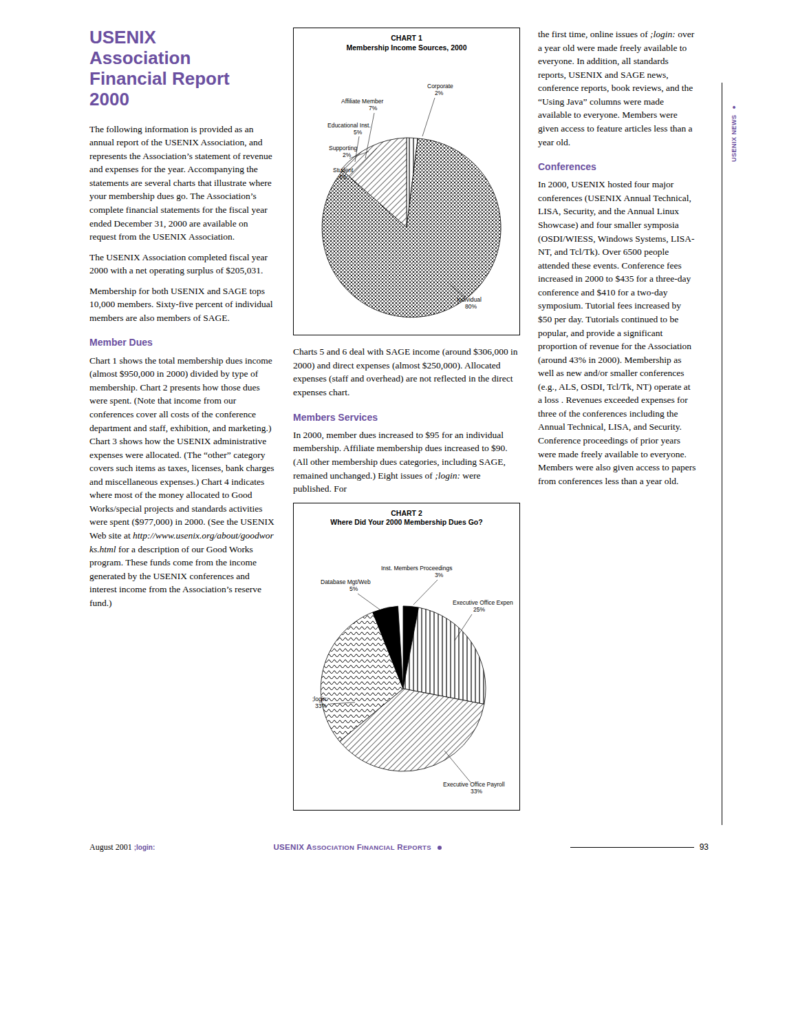USENIX NEWS ●
USENIX
Association
Financial Report
2000
The following information is provided as an annual report of the USENIX Association, and represents the Association’s statement of revenue and expenses for the year. Accompanying the statements are several charts that illustrate where your membership dues go. The Association’s complete financial statements for the fiscal year ended December 31, 2000 are available on request from the USENIX Association.
The USENIX Association completed fiscal year 2000 with a net operating surplus of $205,031.
Membership for both USENIX and SAGE tops 10,000 members. Sixty-five percent of individual members are also members of SAGE.
Member Dues
Chart 1 shows the total membership dues income (almost $950,000 in 2000) divided by type of membership. Chart 2 presents how those dues were spent. (Note that income from our conferences cover all costs of the conference department and staff, exhibition, and marketing.) Chart 3 shows how the USENIX administrative expenses were allocated. (The “other” category covers such items as taxes, licenses, bank charges and miscellaneous expenses.) Chart 4 indicates where most of the money allocated to Good Works/special projects and standards activities were spent ($977,000) in 2000. (See the USENIX Web site at http://www.usenix.org/about/goodworks.html for a description of our Good Works program. These funds come from the income generated by the USENIX conferences and interest income from the Association’s reserve fund.)
CHART 1
Membership Income Sources, 2000
Corporate 2% Affiliate Member 7% Educational Inst. 5% Supporting 2% Student 4% Individual 80%
Charts 5 and 6 deal with SAGE income (around $306,000 in 2000) and direct expenses (almost $250,000). Allocated expenses (staff and overhead) are not reflected in the direct expenses chart.
Members Services
In 2000, member dues increased to $95 for an individual membership. Affiliate membership dues increased to $90. (All other membership dues categories, including SAGE, remained unchanged.) Eight issues of ;login: were published. For
CHART 2
Where Did Your 2000 Membership Dues Go?
Inst. Members Proceedings 3% Database Mgt/Web 5% Executive Office Expenses 25% ;login: 33% Executive Office Payroll 33%
the first time, online issues of ;login: over a year old were made freely available to everyone. In addition, all standards reports, USENIX and SAGE news, conference reports, book reviews, and the “Using Java” columns were made available to everyone. Members were given access to feature articles less than a year old.
Conferences
In 2000, USENIX hosted four major conferences (USENIX Annual Technical, LISA, Security, and the Annual Linux Showcase) and four smaller symposia (OSDI/WIESS, Windows Systems, LISA-NT, and Tcl/Tk). Over 6500 people attended these events. Conference fees increased in 2000 to $435 for a three-day conference and $410 for a two-day symposium. Tutorial fees increased by $50 per day. Tutorials continued to be popular, and provide a significant proportion of revenue for the Association (around 43% in 2000). Membership as well as new and/or smaller conferences (e.g., ALS, OSDI, Tcl/Tk, NT) operate at a loss . Revenues exceeded expenses for three of the conferences including the Annual Technical, LISA, and Security. Conference proceedings of prior years were made freely available to everyone. Members were also given access to papers from conferences less than a year old.
August 2001 ;login:
USENIX ASSOCIATION FINANCIAL REPORTS
93